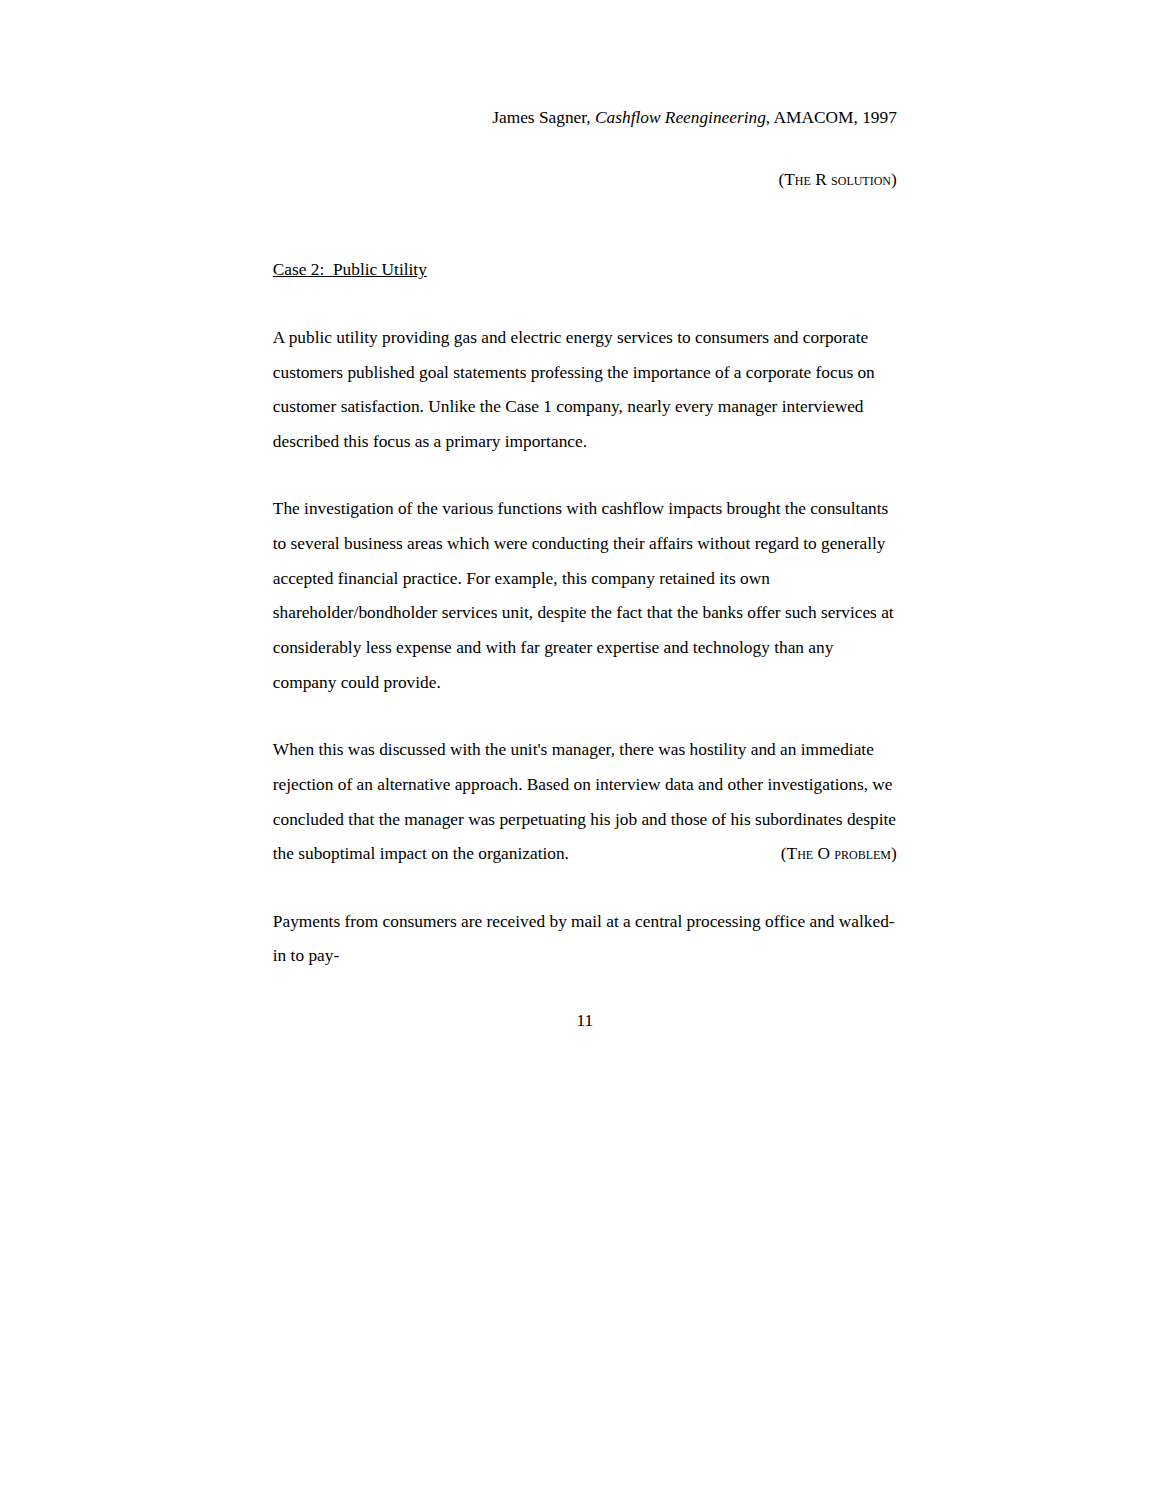James Sagner, Cashflow Reengineering, AMACOM, 1997
(The R solution)
Case 2: Public Utility
A public utility providing gas and electric energy services to consumers and corporate customers published goal statements professing the importance of a corporate focus on customer satisfaction. Unlike the Case 1 company, nearly every manager interviewed described this focus as a primary importance.
The investigation of the various functions with cashflow impacts brought the consultants to several business areas which were conducting their affairs without regard to generally accepted financial practice. For example, this company retained its own shareholder/bondholder services unit, despite the fact that the banks offer such services at considerably less expense and with far greater expertise and technology than any company could provide.
When this was discussed with the unit's manager, there was hostility and an immediate rejection of an alternative approach. Based on interview data and other investigations, we concluded that the manager was perpetuating his job and those of his subordinates despite the suboptimal impact on the organization.(The O problem)
Payments from consumers are received by mail at a central processing office and walked-in to pay-
11